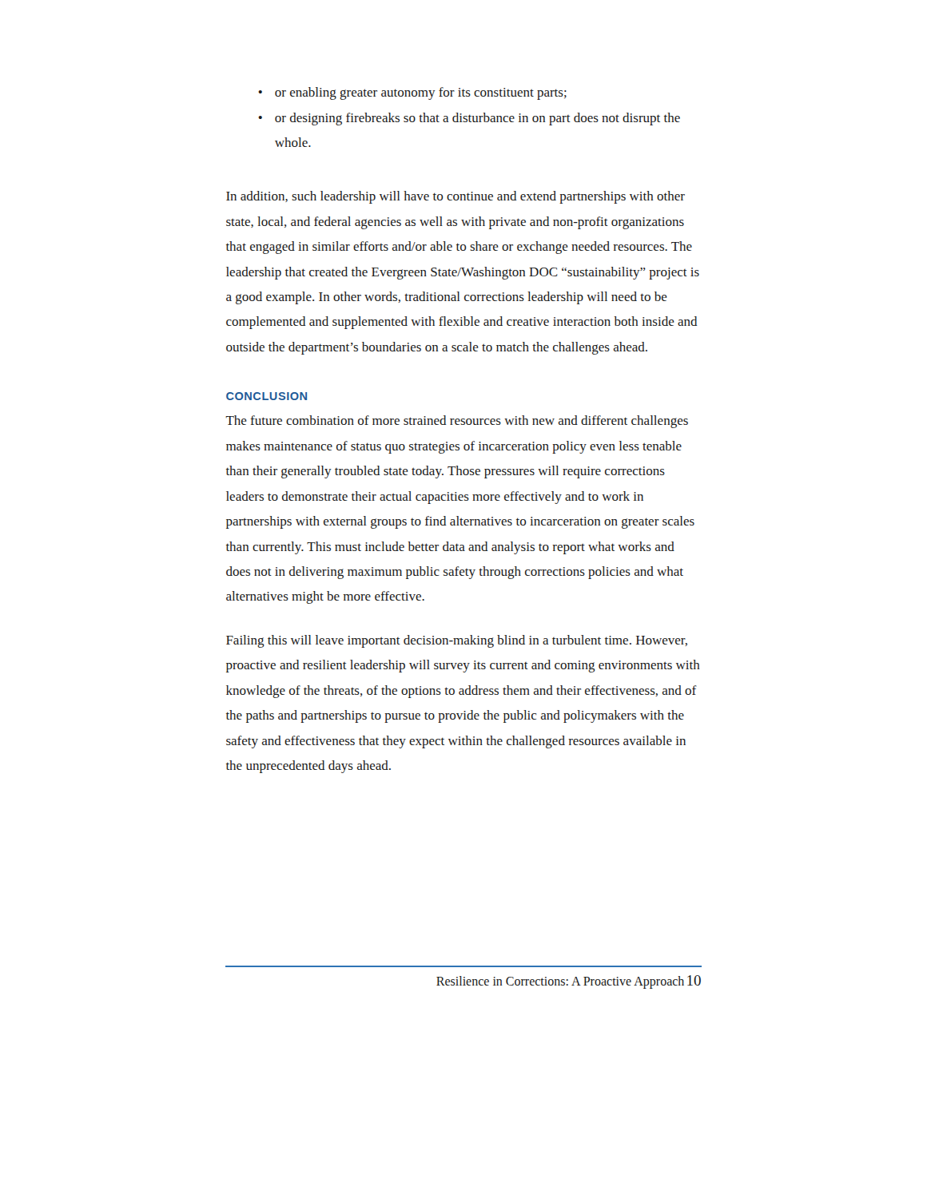or enabling greater autonomy for its constituent parts;
or designing firebreaks so that a disturbance in on part does not disrupt the whole.
In addition, such leadership will have to continue and extend partnerships with other state, local, and federal agencies as well as with private and non-profit organizations that engaged in similar efforts and/or able to share or exchange needed resources. The leadership that created the Evergreen State/Washington DOC “sustainability” project is a good example. In other words, traditional corrections leadership will need to be complemented and supplemented with flexible and creative interaction both inside and outside the department’s boundaries on a scale to match the challenges ahead.
Conclusion
The future combination of more strained resources with new and different challenges makes maintenance of status quo strategies of incarceration policy even less tenable than their generally troubled state today. Those pressures will require corrections leaders to demonstrate their actual capacities more effectively and to work in partnerships with external groups to find alternatives to incarceration on greater scales than currently. This must include better data and analysis to report what works and does not in delivering maximum public safety through corrections policies and what alternatives might be more effective.
Failing this will leave important decision-making blind in a turbulent time. However, proactive and resilient leadership will survey its current and coming environments with knowledge of the threats, of the options to address them and their effectiveness, and of the paths and partnerships to pursue to provide the public and policymakers with the safety and effectiveness that they expect within the challenged resources available in the unprecedented days ahead.
Resilience in Corrections: A Proactive Approach10